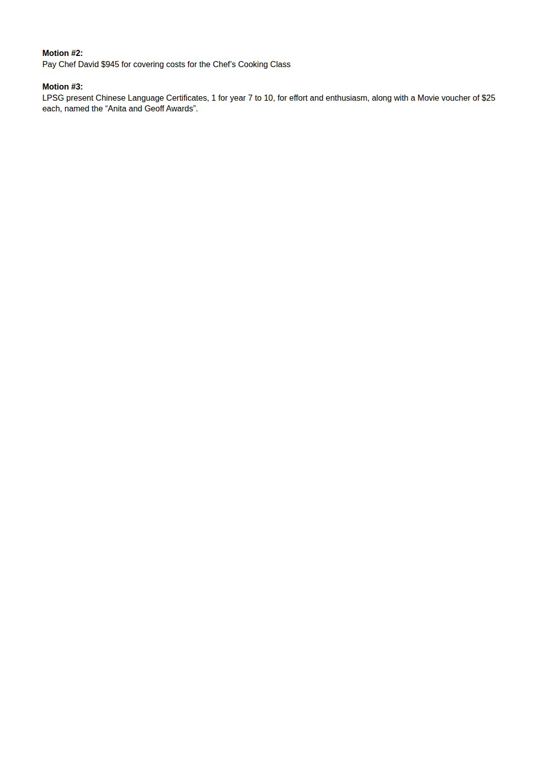Motion #2:
Pay Chef David $945 for covering costs for the Chef’s Cooking Class
Motion #3:
LPSG present Chinese Language Certificates, 1 for year 7 to 10, for effort and enthusiasm, along with a Movie voucher of $25 each, named the “Anita and Geoff Awards”.